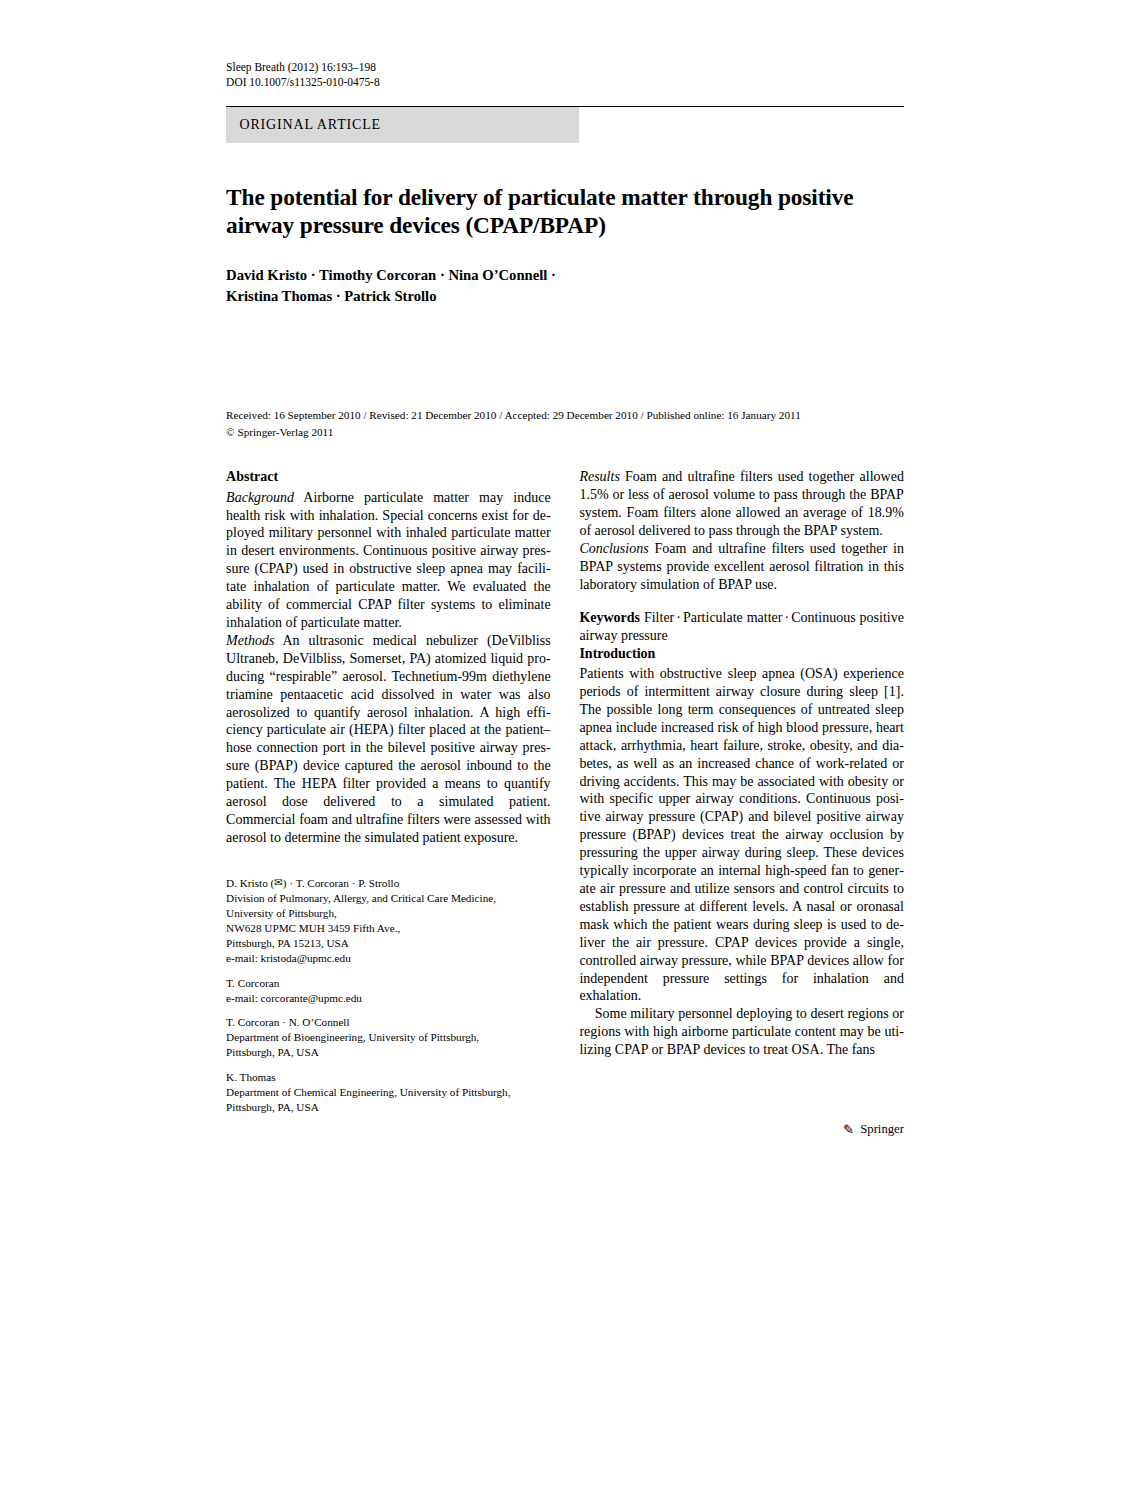Sleep Breath (2012) 16:193–198
DOI 10.1007/s11325-010-0475-8
Original Article
The potential for delivery of particulate matter through positive airway pressure devices (CPAP/BPAP)
David Kristo · Timothy Corcoran · Nina O’Connell ·
Kristina Thomas · Patrick Strollo
Received: 16 September 2010 / Revised: 21 December 2010 / Accepted: 29 December 2010 / Published online: 16 January 2011
© Springer-Verlag 2011
Abstract
Background Airborne particulate matter may induce health risk with inhalation. Special concerns exist for deployed military personnel with inhaled particulate matter in desert environments. Continuous positive airway pressure (CPAP) used in obstructive sleep apnea may facilitate inhalation of particulate matter. We evaluated the ability of commercial CPAP filter systems to eliminate inhalation of particulate matter.
Methods An ultrasonic medical nebulizer (DeVilbliss Ultraneb, DeVilbliss, Somerset, PA) atomized liquid producing “respirable” aerosol. Technetium-99m diethylene triamine pentaacetic acid dissolved in water was also aerosolized to quantify aerosol inhalation. A high efficiency particulate air (HEPA) filter placed at the patient–hose connection port in the bilevel positive airway pressure (BPAP) device captured the aerosol inbound to the patient. The HEPA filter provided a means to quantify aerosol dose delivered to a simulated patient. Commercial foam and ultrafine filters were assessed with aerosol to determine the simulated patient exposure.
D. Kristo (✉) · T. Corcoran · P. Strollo
Division of Pulmonary, Allergy, and Critical Care Medicine,
University of Pittsburgh,
NW628 UPMC MUH 3459 Fifth Ave.,
Pittsburgh, PA 15213, USA
e-mail: kristoda@upmc.edu
T. Corcoran
e-mail: corcorante@upmc.edu
T. Corcoran · N. O’Connell
Department of Bioengineering, University of Pittsburgh,
Pittsburgh, PA, USA
K. Thomas
Department of Chemical Engineering, University of Pittsburgh,
Pittsburgh, PA, USA
Results Foam and ultrafine filters used together allowed 1.5% or less of aerosol volume to pass through the BPAP system. Foam filters alone allowed an average of 18.9% of aerosol delivered to pass through the BPAP system.
Conclusions Foam and ultrafine filters used together in BPAP systems provide excellent aerosol filtration in this laboratory simulation of BPAP use.
Keywords Filter·Particulate matter·Continuous positive airway pressure
Introduction
Patients with obstructive sleep apnea (OSA) experience periods of intermittent airway closure during sleep [1]. The possible long term consequences of untreated sleep apnea include increased risk of high blood pressure, heart attack, arrhythmia, heart failure, stroke, obesity, and diabetes, as well as an increased chance of work-related or driving accidents. This may be associated with obesity or with specific upper airway conditions. Continuous positive airway pressure (CPAP) and bilevel positive airway pressure (BPAP) devices treat the airway occlusion by pressuring the upper airway during sleep. These devices typically incorporate an internal high-speed fan to generate air pressure and utilize sensors and control circuits to establish pressure at different levels. A nasal or oronasal mask which the patient wears during sleep is used to deliver the air pressure. CPAP devices provide a single, controlled airway pressure, while BPAP devices allow for independent pressure settings for inhalation and exhalation.
Some military personnel deploying to desert regions or regions with high airborne particulate content may be utilizing CPAP or BPAP devices to treat OSA. The fans
✎ Springer